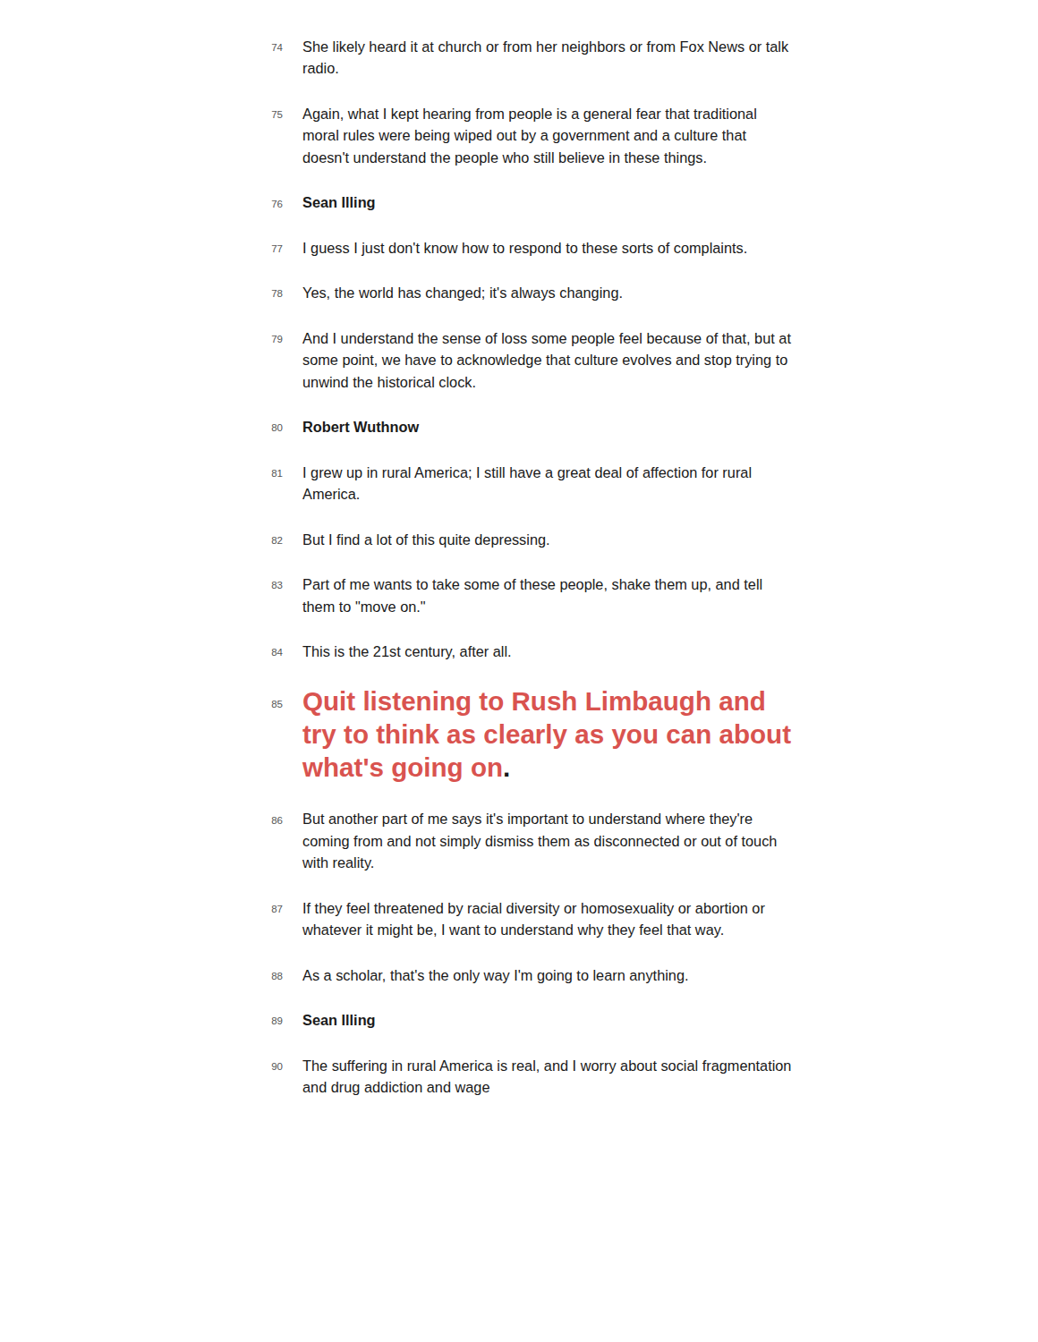74
She likely heard it at church or from her neighbors or from Fox News or talk radio.
75
Again, what I kept hearing from people is a general fear that traditional moral rules were being wiped out by a government and a culture that doesn't understand the people who still believe in these things.
76
Sean Illing
77
I guess I just don't know how to respond to these sorts of complaints.
78
Yes, the world has changed; it's always changing.
79
And I understand the sense of loss some people feel because of that, but at some point, we have to acknowledge that culture evolves and stop trying to unwind the historical clock.
80
Robert Wuthnow
81
I grew up in rural America; I still have a great deal of affection for rural America.
82
But I find a lot of this quite depressing.
83
Part of me wants to take some of these people, shake them up, and tell them to "move on."
84
This is the 21st century, after all.
85
Quit listening to Rush Limbaugh and try to think as clearly as you can about what's going on.
86
But another part of me says it's important to understand where they're coming from and not simply dismiss them as disconnected or out of touch with reality.
87
If they feel threatened by racial diversity or homosexuality or abortion or whatever it might be, I want to understand why they feel that way.
88
As a scholar, that's the only way I'm going to learn anything.
89
Sean Illing
90
The suffering in rural America is real, and I worry about social fragmentation and drug addiction and wage